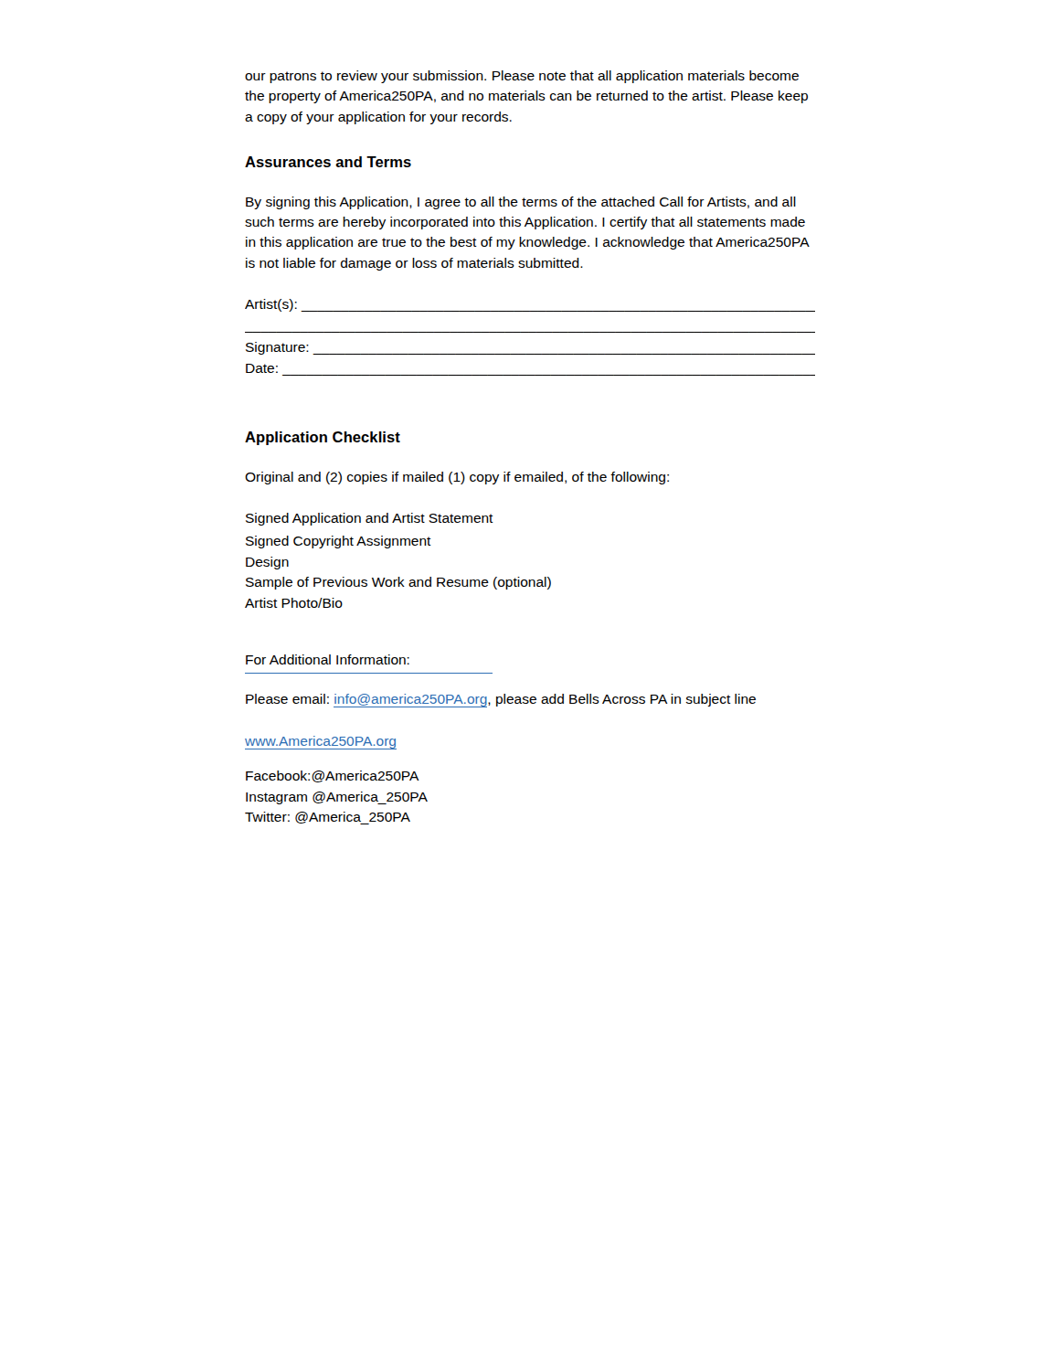our patrons to review your submission. Please note that all application materials become the property of America250PA, and no materials can be returned to the artist. Please keep a copy of your application for your records.
Assurances and Terms
By signing this Application, I agree to all the terms of the attached Call for Artists, and all such terms are hereby incorporated into this Application. I certify that all statements made in this application are true to the best of my knowledge. I acknowledge that America250PA is not liable for damage or loss of materials submitted.
Artist(s): _______________________________________________________________________________ _______________________________________________________________________________________ Signature: ______________________________________________________________________________ Date: __________________________________________________________________________________
Application Checklist
Original and (2) copies if mailed (1) copy if emailed, of the following:
Signed Application and Artist Statement Signed Copyright Assignment Design Sample of Previous Work and Resume (optional) Artist Photo/Bio
For Additional Information:
Please email: info@america250PA.org, please add Bells Across PA in subject line
www.America250PA.org
Facebook:@America250PA Instagram @America_250PA Twitter: @America_250PA